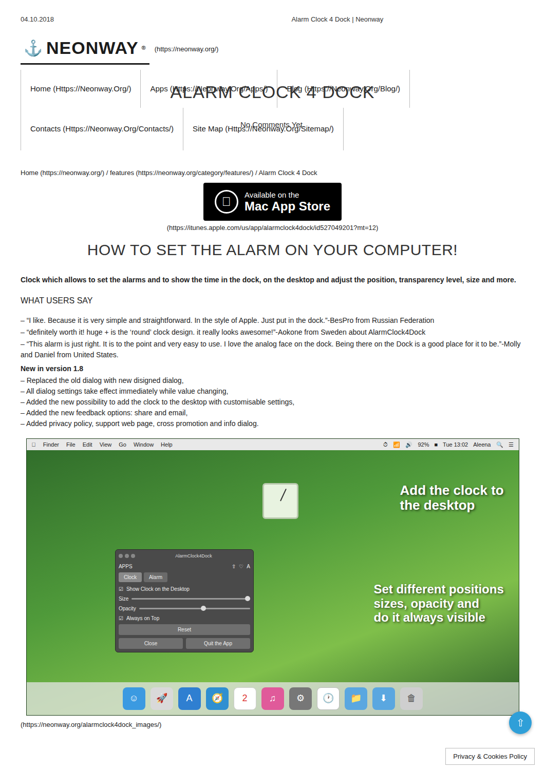04.10.2018 Alarm Clock 4 Dock | Neonway
⚓NEONWAY® (https://neonway.org/)
Home (Https://Neonway.Org/)
Apps (Https://Neonway.Org/Apps/)
Blog (Https://Neonway.Org/Blog/)
Contacts (Https://Neonway.Org/Contacts/)
Site Map (Https://Neonway.Org/Sitemap/)
ALARM CLOCK 4 DOCK
No Comments Yet.
Home (https://neonway.org/) / features (https://neonway.org/category/features/) / Alarm Clock 4 Dock
 Available on the
Mac App Store
(https://itunes.apple.com/us/app/alarmclock4dock/id527049201?mt=12)
HOW TO SET THE ALARM ON YOUR COMPUTER!
Clock which allows to set the alarms and to show the time in the dock, on the desktop and adjust the position, transparency level, size and more.
WHAT USERS SAY
– “I like. Because it is very simple and straightforward. In the style of Apple. Just put in the dock.”-BesPro from Russian Federation
– “definitely worth it! huge + is the ‘round’ clock design. it really looks awesome!”-Aokone from Sweden about AlarmClock4Dock
– “This alarm is just right. It is to the point and very easy to use. I love the analog face on the dock. Being there on the Dock is a good place for it to be.”-Molly and Daniel from United States.
New in version 1.8
– Replaced the old dialog with new disigned dialog,
– All dialog settings take effect immediately while value changing,
– Added the new possibility to add the clock to the desktop with customisable settings,
– Added the new feedback options: share and email,
– Added privacy policy, support web page, cross promotion and info dialog.
 Finder File Edit View Go Window Help ⏱ 📶 🔊 92% ■ Tue 13:02 Aleena 🔍 ☰
Add the clock to
the desktop
Set different positions
sizes, opacity and
do it always visible
AlarmClock4Dock
APPS ⇧ ♡ A
Clock Alarm
☑ Show Clock on the Desktop
Size
Opacity
☑ Always on Top
Reset
Close
Quit the App
☺ 🚀 A 🧭 2 ♫ ⚙ 🕐 📁 ⬇ 🗑
(https://neonway.org/alarmclock4dock_images/)
⇧
Privacy & Cookies Policy